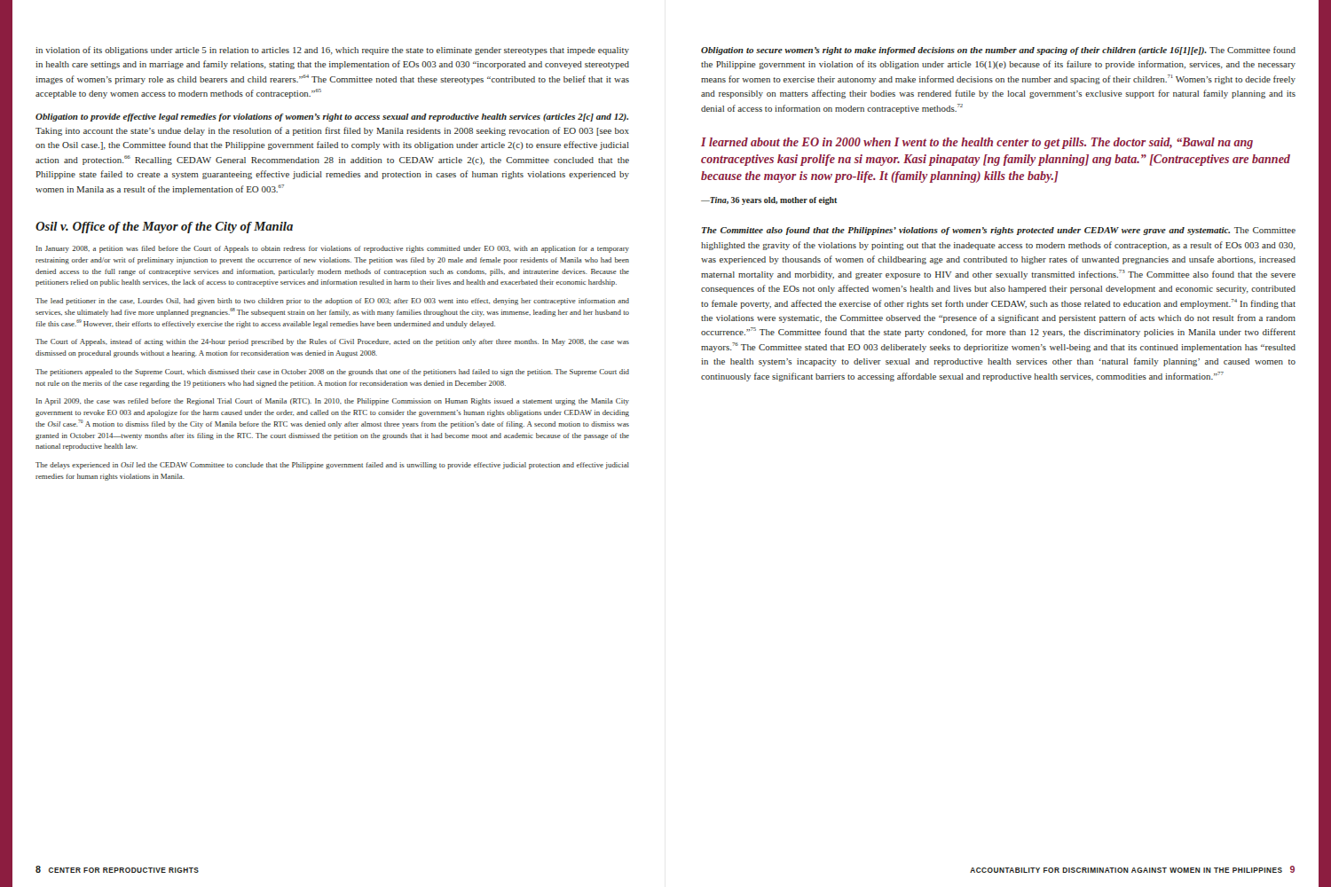in violation of its obligations under article 5 in relation to articles 12 and 16, which require the state to eliminate gender stereotypes that impede equality in health care settings and in marriage and family relations, stating that the implementation of EOs 003 and 030 “incorporated and conveyed stereotyped images of women’s primary role as child bearers and child rearers.”64 The Committee noted that these stereotypes “contributed to the belief that it was acceptable to deny women access to modern methods of contraception.”65
Obligation to provide effective legal remedies for violations of women’s right to access sexual and reproductive health services (articles 2[c] and 12). Taking into account the state’s undue delay in the resolution of a petition first filed by Manila residents in 2008 seeking revocation of EO 003 [see box on the Osil case.], the Committee found that the Philippine government failed to comply with its obligation under article 2(c) to ensure effective judicial action and protection.66 Recalling CEDAW General Recommendation 28 in addition to CEDAW article 2(c), the Committee concluded that the Philippine state failed to create a system guaranteeing effective judicial remedies and protection in cases of human rights violations experienced by women in Manila as a result of the implementation of EO 003.67
Osil v. Office of the Mayor of the City of Manila
In January 2008, a petition was filed before the Court of Appeals to obtain redress for violations of reproductive rights committed under EO 003, with an application for a temporary restraining order and/or writ of preliminary injunction to prevent the occurrence of new violations. The petition was filed by 20 male and female poor residents of Manila who had been denied access to the full range of contraceptive services and information, particularly modern methods of contraception such as condoms, pills, and intrauterine devices. Because the petitioners relied on public health services, the lack of access to contraceptive services and information resulted in harm to their lives and health and exacerbated their economic hardship.
The lead petitioner in the case, Lourdes Osil, had given birth to two children prior to the adoption of EO 003; after EO 003 went into effect, denying her contraceptive information and services, she ultimately had five more unplanned pregnancies.68 The subsequent strain on her family, as with many families throughout the city, was immense, leading her and her husband to file this case.69 However, their efforts to effectively exercise the right to access available legal remedies have been undermined and unduly delayed.
The Court of Appeals, instead of acting within the 24-hour period prescribed by the Rules of Civil Procedure, acted on the petition only after three months. In May 2008, the case was dismissed on procedural grounds without a hearing. A motion for reconsideration was denied in August 2008.
The petitioners appealed to the Supreme Court, which dismissed their case in October 2008 on the grounds that one of the petitioners had failed to sign the petition. The Supreme Court did not rule on the merits of the case regarding the 19 petitioners who had signed the petition. A motion for reconsideration was denied in December 2008.
In April 2009, the case was refiled before the Regional Trial Court of Manila (RTC). In 2010, the Philippine Commission on Human Rights issued a statement urging the Manila City government to revoke EO 003 and apologize for the harm caused under the order, and called on the RTC to consider the government’s human rights obligations under CEDAW in deciding the Osil case.70 A motion to dismiss filed by the City of Manila before the RTC was denied only after almost three years from the petition’s date of filing. A second motion to dismiss was granted in October 2014—twenty months after its filing in the RTC. The court dismissed the petition on the grounds that it had become moot and academic because of the passage of the national reproductive health law.
The delays experienced in Osil led the CEDAW Committee to conclude that the Philippine government failed and is unwilling to provide effective judicial protection and effective judicial remedies for human rights violations in Manila.
8 CENTER FOR REPRODUCTIVE RIGHTS
Obligation to secure women’s right to make informed decisions on the number and spacing of their children (article 16[1][e]). The Committee found the Philippine government in violation of its obligation under article 16(1)(e) because of its failure to provide information, services, and the necessary means for women to exercise their autonomy and make informed decisions on the number and spacing of their children.71 Women’s right to decide freely and responsibly on matters affecting their bodies was rendered futile by the local government’s exclusive support for natural family planning and its denial of access to information on modern contraceptive methods.72
I learned about the EO in 2000 when I went to the health center to get pills. The doctor said, “Bawal na ang contraceptives kasi prolife na si mayor. Kasi pinapatay [ng family planning] ang bata.” [Contraceptives are banned because the mayor is now pro-life. It (family planning) kills the baby.]
—Tina, 36 years old, mother of eight
The Committee also found that the Philippines’ violations of women’s rights protected under CEDAW were grave and systematic. The Committee highlighted the gravity of the violations by pointing out that the inadequate access to modern methods of contraception, as a result of EOs 003 and 030, was experienced by thousands of women of childbearing age and contributed to higher rates of unwanted pregnancies and unsafe abortions, increased maternal mortality and morbidity, and greater exposure to HIV and other sexually transmitted infections.73 The Committee also found that the severe consequences of the EOs not only affected women’s health and lives but also hampered their personal development and economic security, contributed to female poverty, and affected the exercise of other rights set forth under CEDAW, such as those related to education and employment.74 In finding that the violations were systematic, the Committee observed the “presence of a significant and persistent pattern of acts which do not result from a random occurrence.”75 The Committee found that the state party condoned, for more than 12 years, the discriminatory policies in Manila under two different mayors.76 The Committee stated that EO 003 deliberately seeks to deprioritize women’s well-being and that its continued implementation has “resulted in the health system’s incapacity to deliver sexual and reproductive health services other than ‘natural family planning’ and caused women to continuously face significant barriers to accessing affordable sexual and reproductive health services, commodities and information.”77
ACCOUNTABILITY FOR DISCRIMINATION AGAINST WOMEN IN THE PHILIPPINES 9